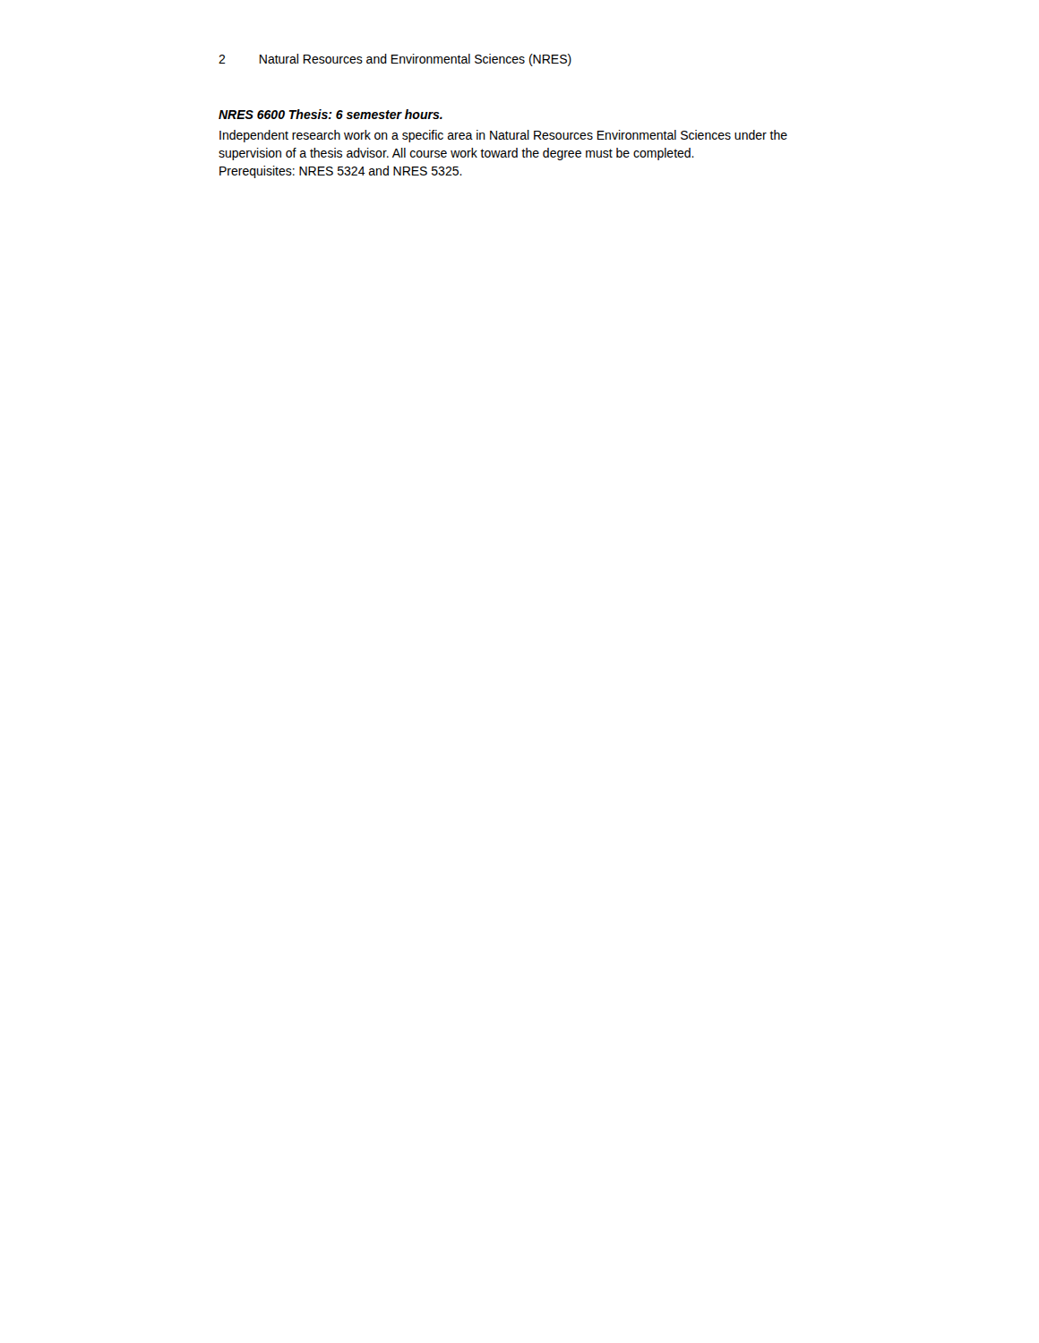2 Natural Resources and Environmental Sciences (NRES)
NRES 6600 Thesis: 6 semester hours.
Independent research work on a specific area in Natural Resources Environmental Sciences under the supervision of a thesis advisor. All course work toward the degree must be completed.
Prerequisites: NRES 5324 and NRES 5325.